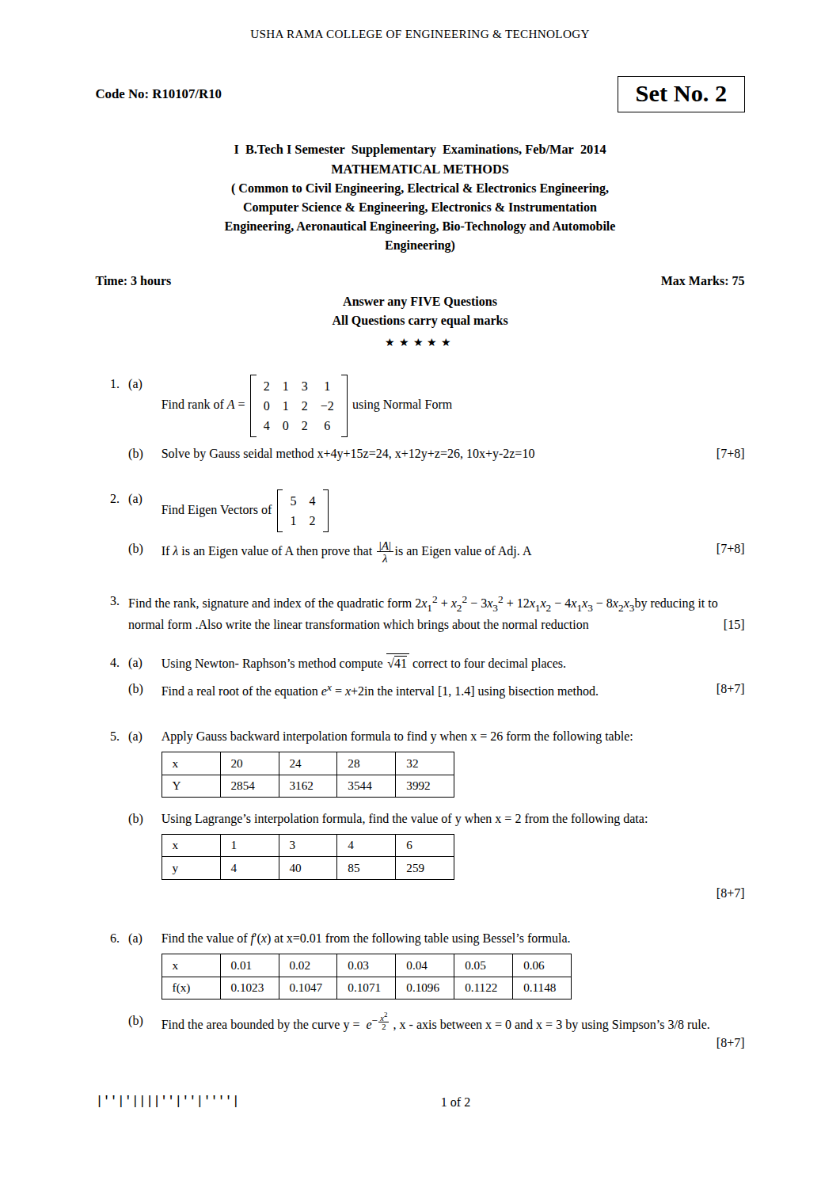USHA RAMA COLLEGE OF ENGINEERING & TECHNOLOGY
Code No: R10107/R10
Set No. 2
I B.Tech I Semester Supplementary Examinations, Feb/Mar 2014
MATHEMATICAL METHODS
( Common to Civil Engineering, Electrical & Electronics Engineering,
Computer Science & Engineering, Electronics & Instrumentation
Engineering, Aeronautical Engineering, Bio-Technology and Automobile
Engineering)
Time: 3 hours
Max Marks: 75
Answer any FIVE Questions
All Questions carry equal marks
★★★★★
Find rank of A = 204 110 322 1−26 using Normal Form
Solve by Gauss seidal method x+4y+15z=24, x+12y+z=26, 10x+y-2z=10 [7+8]
Find Eigen Vectors of 51 42
If λ is an Eigen value of A then prove that |A|λis an Eigen value of Adj. A [7+8]
Find the rank, signature and index of the quadratic form 2x12 + x22 − 3x32 + 12x1x2 − 4x1x3 − 8x2x3by reducing it to normal form .Also write the linear transformation which brings about the normal reduction [15]
Using Newton- Raphson’s method compute √41 correct to four decimal places.
Find a real root of the equation ex = x+2in the interval [1, 1.4] using bisection method. [8+7]
Apply Gauss backward interpolation formula to find y when x = 26 form the following table:
| x | 20 | 24 | 28 | 32 |
| Y | 2854 | 3162 | 3544 | 3992 |
Using Lagrange’s interpolation formula, find the value of y when x = 2 from the following data:
| x | 1 | 3 | 4 | 6 |
| y | 4 | 40 | 85 | 259 |
[8+7]
Find the value of f′(x) at x=0.01 from the following table using Bessel’s formula.
| x | 0.01 | 0.02 | 0.03 | 0.04 | 0.05 | 0.06 |
| f(x) | 0.1023 | 0.1047 | 0.1071 | 0.1096 | 0.1122 | 0.1148 |
Find the area bounded by the curve y = e−x22 , x - axis between x = 0 and x = 3 by using Simpson’s 3/8 rule. [8+7]
|''|'||||''|''|''''|
1 of 2